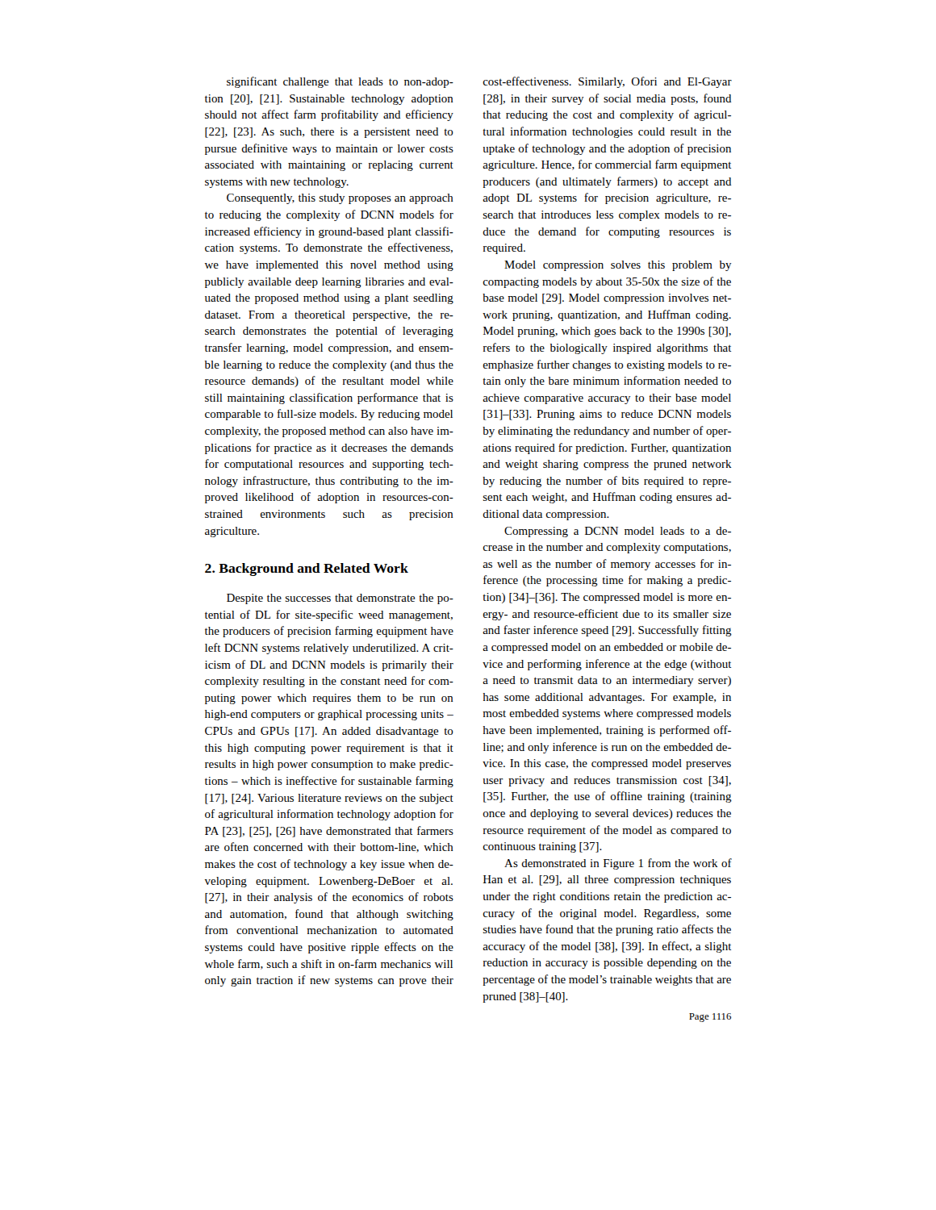significant challenge that leads to non-adoption [20], [21]. Sustainable technology adoption should not affect farm profitability and efficiency [22], [23]. As such, there is a persistent need to pursue definitive ways to maintain or lower costs associated with maintaining or replacing current systems with new technology.
Consequently, this study proposes an approach to reducing the complexity of DCNN models for increased efficiency in ground-based plant classification systems. To demonstrate the effectiveness, we have implemented this novel method using publicly available deep learning libraries and evaluated the proposed method using a plant seedling dataset. From a theoretical perspective, the research demonstrates the potential of leveraging transfer learning, model compression, and ensemble learning to reduce the complexity (and thus the resource demands) of the resultant model while still maintaining classification performance that is comparable to full-size models. By reducing model complexity, the proposed method can also have implications for practice as it decreases the demands for computational resources and supporting technology infrastructure, thus contributing to the improved likelihood of adoption in resources-constrained environments such as precision agriculture.
2. Background and Related Work
Despite the successes that demonstrate the potential of DL for site-specific weed management, the producers of precision farming equipment have left DCNN systems relatively underutilized. A criticism of DL and DCNN models is primarily their complexity resulting in the constant need for computing power which requires them to be run on high-end computers or graphical processing units – CPUs and GPUs [17]. An added disadvantage to this high computing power requirement is that it results in high power consumption to make predictions – which is ineffective for sustainable farming [17], [24]. Various literature reviews on the subject of agricultural information technology adoption for PA [23], [25], [26] have demonstrated that farmers are often concerned with their bottom-line, which makes the cost of technology a key issue when developing equipment. Lowenberg-DeBoer et al. [27], in their analysis of the economics of robots and automation, found that although switching from conventional mechanization to automated systems could have positive ripple effects on the whole farm, such a shift in on-farm mechanics will only gain traction if new systems can prove their cost-effectiveness. Similarly, Ofori and El-Gayar [28], in their survey of social media posts, found that reducing the cost and complexity of agricultural information technologies could result in the uptake of technology and the adoption of precision agriculture. Hence, for commercial farm equipment producers (and ultimately farmers) to accept and adopt DL systems for precision agriculture, research that introduces less complex models to reduce the demand for computing resources is required.
Model compression solves this problem by compacting models by about 35-50x the size of the base model [29]. Model compression involves network pruning, quantization, and Huffman coding. Model pruning, which goes back to the 1990s [30], refers to the biologically inspired algorithms that emphasize further changes to existing models to retain only the bare minimum information needed to achieve comparative accuracy to their base model [31]–[33]. Pruning aims to reduce DCNN models by eliminating the redundancy and number of operations required for prediction. Further, quantization and weight sharing compress the pruned network by reducing the number of bits required to represent each weight, and Huffman coding ensures additional data compression.
Compressing a DCNN model leads to a decrease in the number and complexity computations, as well as the number of memory accesses for inference (the processing time for making a prediction) [34]–[36]. The compressed model is more energy- and resource-efficient due to its smaller size and faster inference speed [29]. Successfully fitting a compressed model on an embedded or mobile device and performing inference at the edge (without a need to transmit data to an intermediary server) has some additional advantages. For example, in most embedded systems where compressed models have been implemented, training is performed offline; and only inference is run on the embedded device. In this case, the compressed model preserves user privacy and reduces transmission cost [34], [35]. Further, the use of offline training (training once and deploying to several devices) reduces the resource requirement of the model as compared to continuous training [37].
As demonstrated in Figure 1 from the work of Han et al. [29], all three compression techniques under the right conditions retain the prediction accuracy of the original model. Regardless, some studies have found that the pruning ratio affects the accuracy of the model [38], [39]. In effect, a slight reduction in accuracy is possible depending on the percentage of the model’s trainable weights that are pruned [38]–[40].
Page 1116